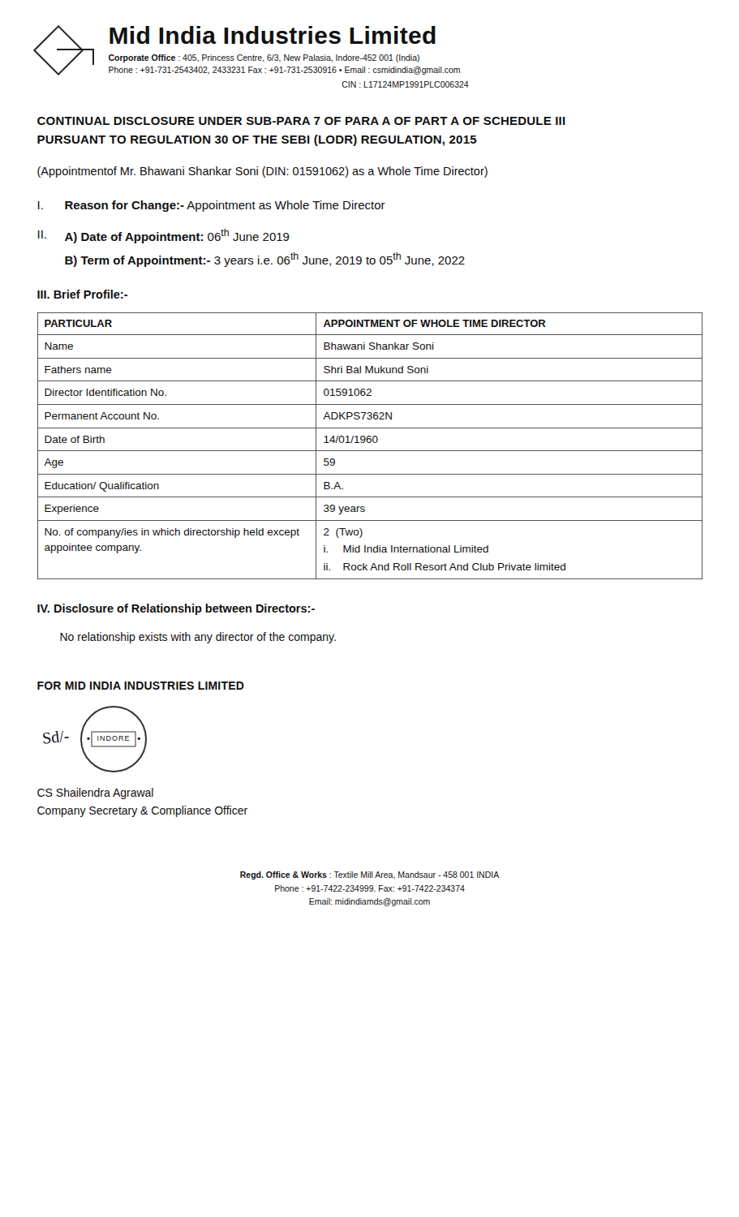Mid India Industries Limited
Corporate Office : 405, Princess Centre, 6/3, New Palasia, Indore-452 001 (India)
Phone : +91-731-2543402, 2433231 Fax : +91-731-2530916 • Email : csmidindia@gmail.com
CIN : L17124MP1991PLC006324
Continual Disclosure under Sub-Para 7 of Para A of Part A of Schedule III
Pursuant to Regulation 30 of the SEBI (LODR) Regulation, 2015
(Appointmentof Mr. Bhawani Shankar Soni (DIN: 01591062) as a Whole Time Director)
Reason for Change:- Appointment as Whole Time Director
A) Date of Appointment: 06th June 2019 B) Term of Appointment:- 3 years i.e. 06th June, 2019 to 05th June, 2022
III. Brief Profile:-
| Particular | Appointment of Whole Time Director |
| --- | --- |
| Name | Bhawani Shankar Soni |
| Fathers name | Shri Bal Mukund Soni |
| Director Identification No. | 01591062 |
| Permanent Account No. | ADKPS7362N |
| Date of Birth | 14/01/1960 |
| Age | 59 |
| Education/ Qualification | B.A. |
| Experience | 39 years |
| No. of company/ies in which directorship held except appointee company. | 2 (Two) i. Mid India International Limited ii. Rock And Roll Resort And Club Private limited |
IV. Disclosure of Relationship between Directors:-
No relationship exists with any director of the company.
FOR MID INDIA INDUSTRIES LIMITED
Sd/- • INDORE •
CS Shailendra Agrawal
Company Secretary & Compliance Officer
Regd. Office & Works : Textile Mill Area, Mandsaur - 458 001 INDIA
Phone : +91-7422-234999. Fax: +91-7422-234374
Email: midindiamds@gmail.com